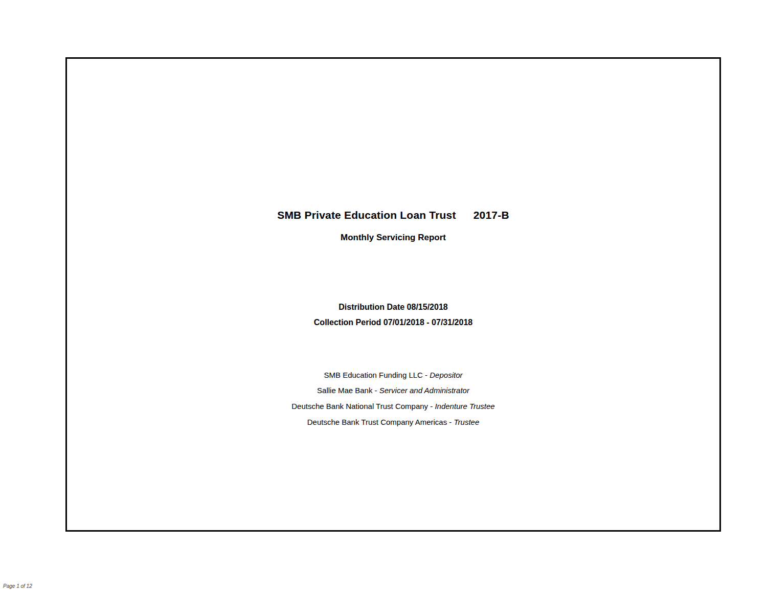SMB Private Education Loan Trust 2017-B
Monthly Servicing Report
Distribution Date 08/15/2018
Collection Period 07/01/2018 - 07/31/2018
SMB Education Funding LLC - Depositor
Sallie Mae Bank - Servicer and Administrator
Deutsche Bank National Trust Company - Indenture Trustee
Deutsche Bank Trust Company Americas - Trustee
Page 1 of 12